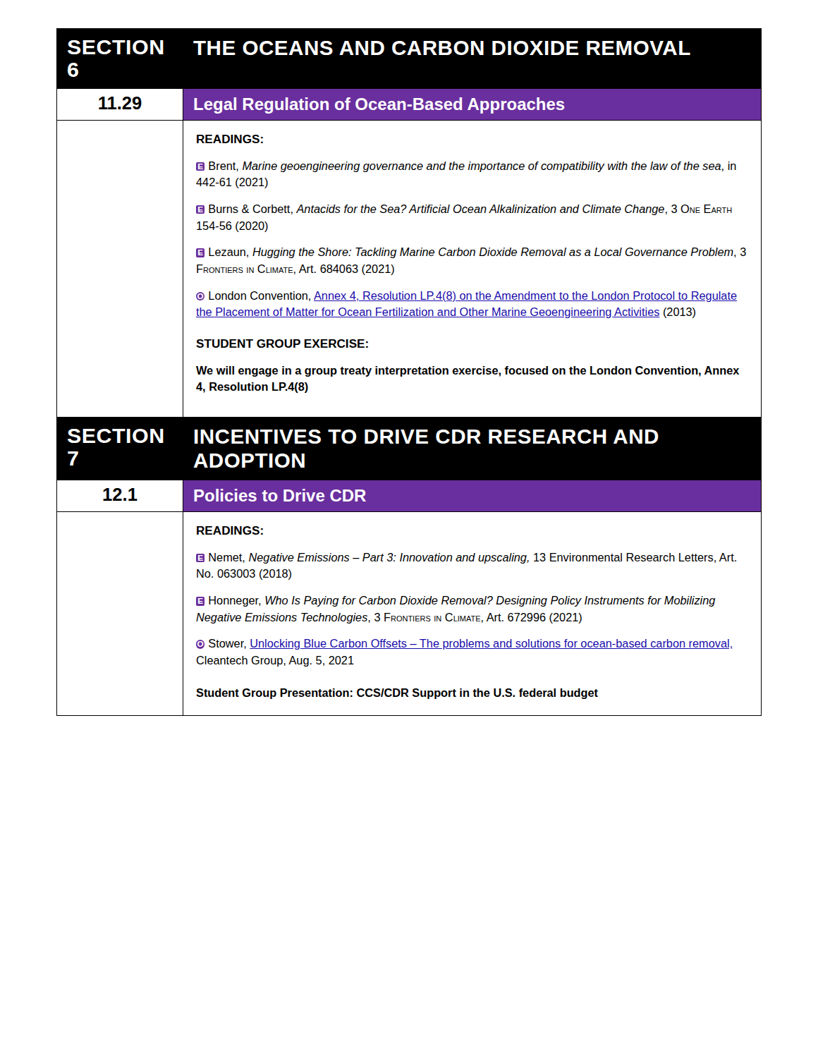| SECTION 6 | THE OCEANS AND CARBON DIOXIDE REMOVAL |
| 11.29 | Legal Regulation of Ocean-Based Approaches |
| | READINGS: E Brent, Marine geoengineering governance and the importance of compatibility with the law of the sea , in 442-61 (2021) E Burns & Corbett, Antacids for the Sea? Artificial Ocean Alkalinization and Climate Change , 3 One Earth 154-56 (2020) E Lezaun, Hugging the Shore: Tackling Marine Carbon Dioxide Removal as a Local Governance Problem , 3 Frontiers in Climate , Art. 684063 (2021) O London Convention, Annex 4, Resolution LP.4(8) on the Amendment to the London Protocol to Regulate the Placement of Matter for Ocean Fertilization and Other Marine Geoengineering Activities (2013) STUDENT GROUP EXERCISE: We will engage in a group treaty interpretation exercise, focused on the London Convention, Annex 4, Resolution LP.4(8) |
| SECTION 7 | INCENTIVES TO DRIVE CDR RESEARCH AND ADOPTION |
| 12.1 | Policies to Drive CDR |
| | READINGS: E Nemet, Negative Emissions – Part 3: Innovation and upscaling, 13 Environmental Research Letters, Art. No. 063003 (2018) E Honneger, Who Is Paying for Carbon Dioxide Removal? Designing Policy Instruments for Mobilizing Negative Emissions Technologies , 3 Frontiers in Climate , Art. 672996 (2021) O Stower, Unlocking Blue Carbon Offsets – The problems and solutions for ocean-based carbon removal, Cleantech Group, Aug. 5, 2021 Student Group Presentation: CCS/CDR Support in the U.S. federal budget |